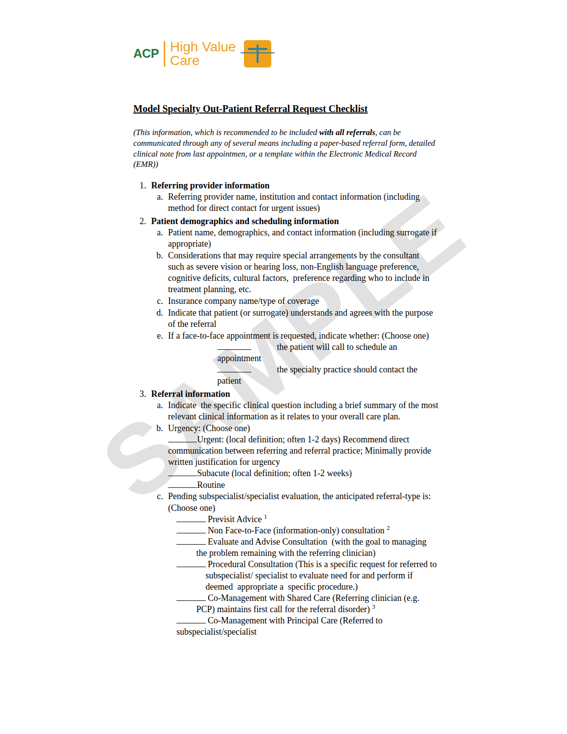SAMPLE
ACP High Value Care
Model Specialty Out-Patient Referral Request Checklist
(This information, which is recommended to be included with all referrals, can be communicated through any of several means including a paper-based referral form, detailed clinical note from last appointmen, or a template within the Electronic Medical Record (EMR))
Referring provider information
Referring provider name, institution and contact information (including method for direct contact for urgent issues)
Patient demographics and scheduling information
Patient name, demographics, and contact information (including surrogate if appropriate)
Considerations that may require special arrangements by the consultant such as severe vision or hearing loss, non-English language preference, cognitive deficits, cultural factors, preference regarding who to include in treatment planning, etc.
Insurance company name/type of coverage
Indicate that patient (or surrogate) understands and agrees with the purpose of the referral
If a face-to-face appointment is requested, indicate whether: (Choose one) the patient will call to schedule an appointment the specialty practice should contact the patient
Referral information
Indicate the specific clinical question including a brief summary of the most relevant clinical information as it relates to your overall care plan.
Urgency: (Choose one) Urgent: (local definition; often 1-2 days) Recommend direct communication between referring and referral practice; Minimally provide written justification for urgency Subacute (local definition; often 1-2 weeks) Routine
Pending subspecialist/specialist evaluation, the anticipated referral-type is: (Choose one) Previsit Advice 1 Non Face-to-Face (information-only) consultation 2 Evaluate and Advise Consultation (with the goal to managing the problem remaining with the referring clinician) Procedural Consultation (This is a specific request for referred to subspecialist/ specialist to evaluate need for and perform if deemed appropriate a specific procedure.) Co-Management with Shared Care (Referring clinician (e.g. PCP) maintains first call for the referral disorder) 3 Co-Management with Principal Care (Referred to subspecialist/specialist